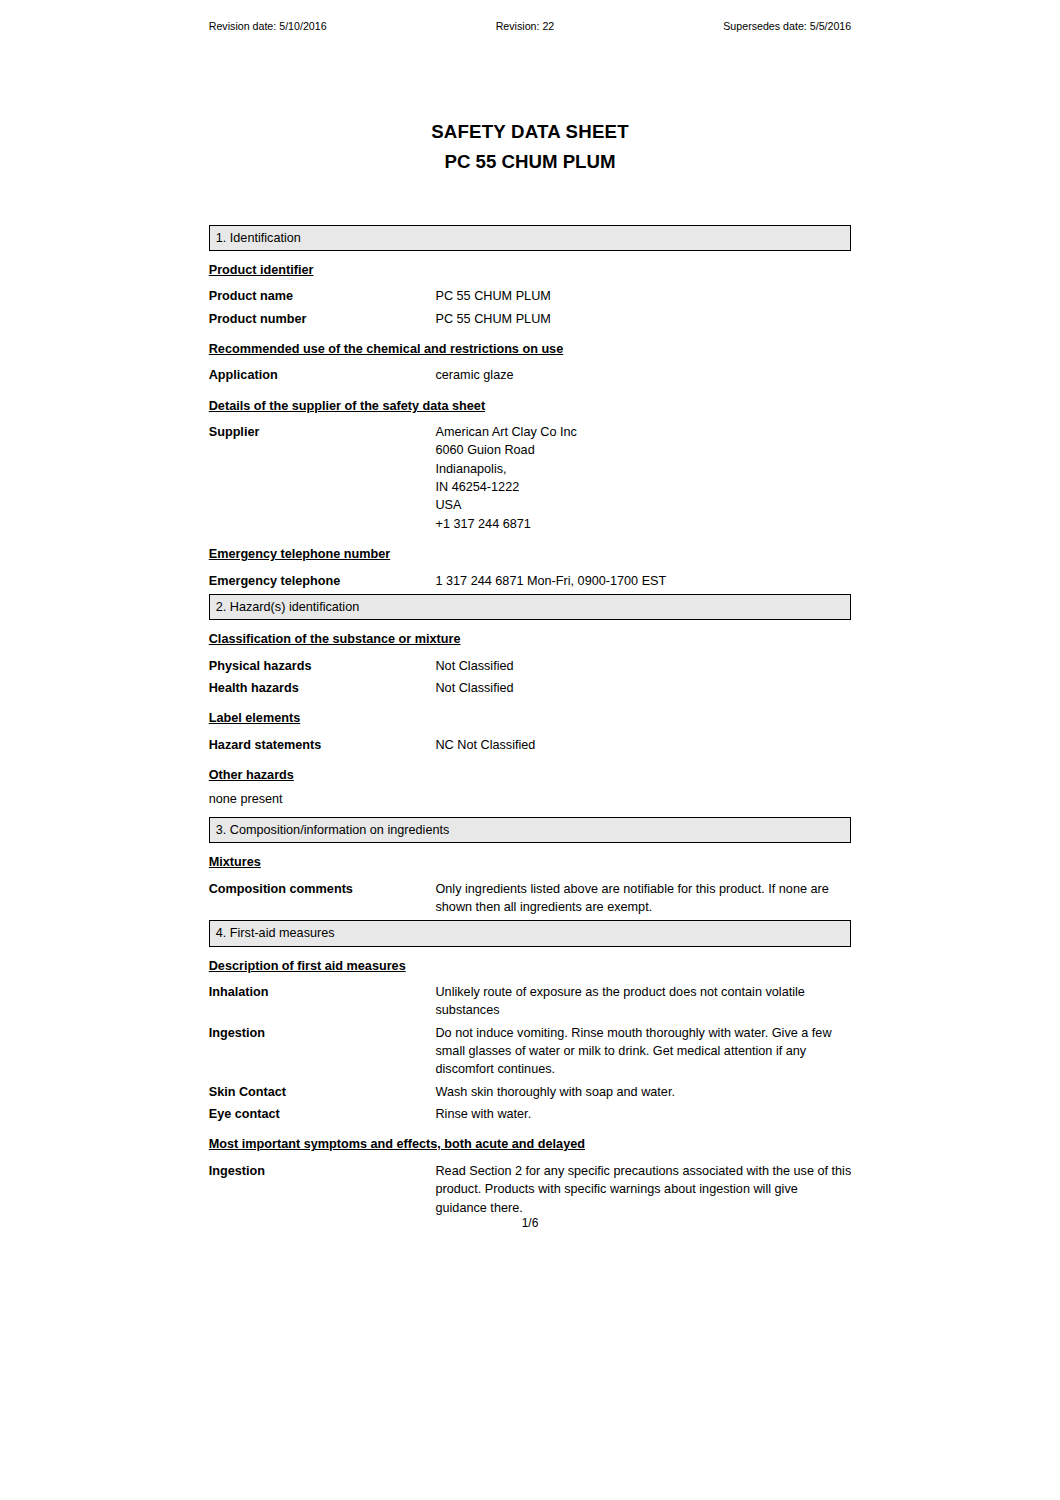Revision date: 5/10/2016 Revision: 22 Supersedes date: 5/5/2016
SAFETY DATA SHEET
PC 55 CHUM PLUM
1. Identification
Product identifier
| Product name | PC 55 CHUM PLUM |
| Product number | PC 55 CHUM PLUM |
Recommended use of the chemical and restrictions on use
| Application | ceramic glaze |
Details of the supplier of the safety data sheet
| Supplier | American Art Clay Co Inc 6060 Guion Road Indianapolis, IN 46254-1222 USA +1 317 244 6871 |
Emergency telephone number
| Emergency telephone | 1 317 244 6871 Mon-Fri, 0900-1700 EST |
2. Hazard(s) identification
Classification of the substance or mixture
| Physical hazards | Not Classified |
| Health hazards | Not Classified |
Label elements
| Hazard statements | NC Not Classified |
Other hazards
none present
3. Composition/information on ingredients
Mixtures
| Composition comments | Only ingredients listed above are notifiable for this product. If none are shown then all ingredients are exempt. |
4. First-aid measures
Description of first aid measures
| Inhalation | Unlikely route of exposure as the product does not contain volatile substances |
| Ingestion | Do not induce vomiting. Rinse mouth thoroughly with water. Give a few small glasses of water or milk to drink. Get medical attention if any discomfort continues. |
| Skin Contact | Wash skin thoroughly with soap and water. |
| Eye contact | Rinse with water. |
Most important symptoms and effects, both acute and delayed
| Ingestion | Read Section 2 for any specific precautions associated with the use of this product. Products with specific warnings about ingestion will give guidance there. |
1/6